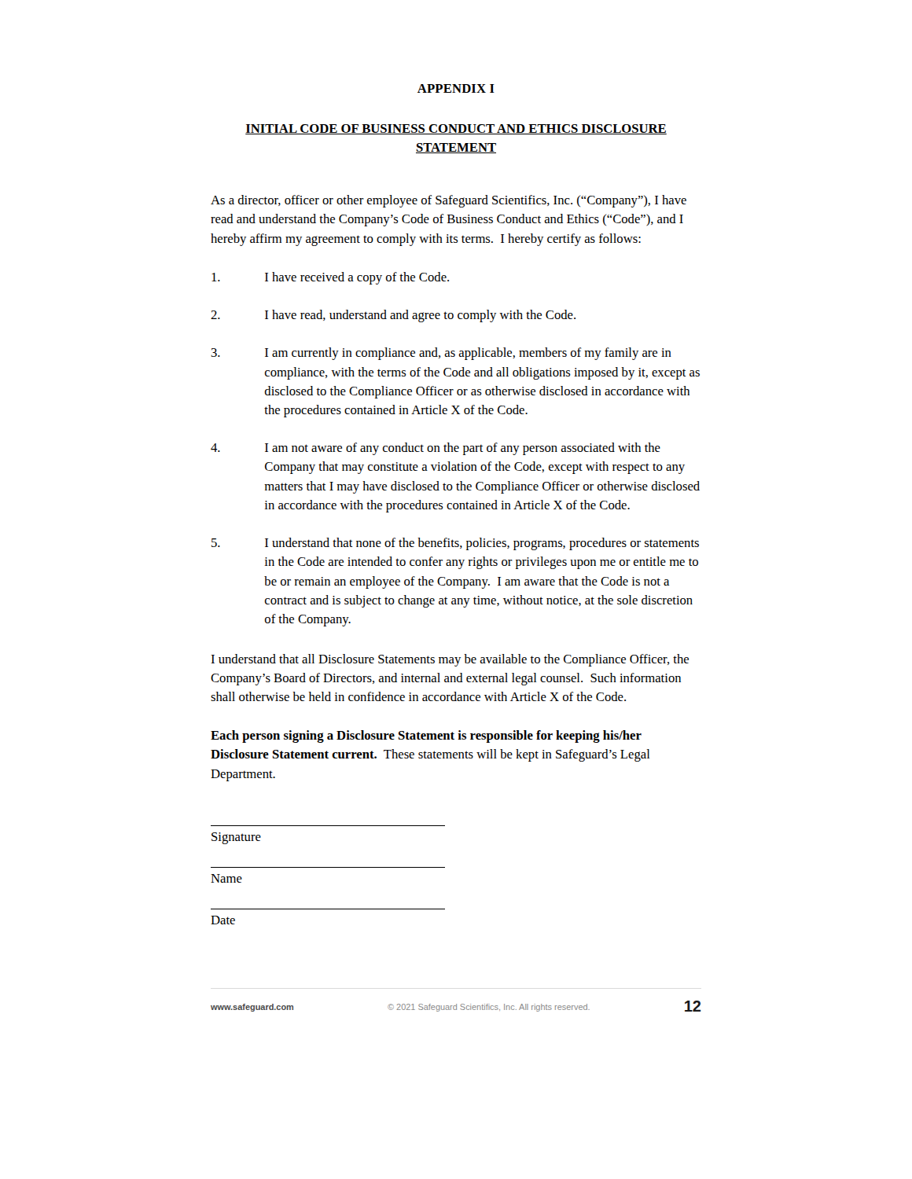APPENDIX I
INITIAL CODE OF BUSINESS CONDUCT AND ETHICS DISCLOSURE STATEMENT
As a director, officer or other employee of Safeguard Scientifics, Inc. (“Company”), I have read and understand the Company’s Code of Business Conduct and Ethics (“Code”), and I hereby affirm my agreement to comply with its terms. I hereby certify as follows:
I have received a copy of the Code.
I have read, understand and agree to comply with the Code.
I am currently in compliance and, as applicable, members of my family are in compliance, with the terms of the Code and all obligations imposed by it, except as disclosed to the Compliance Officer or as otherwise disclosed in accordance with the procedures contained in Article X of the Code.
I am not aware of any conduct on the part of any person associated with the Company that may constitute a violation of the Code, except with respect to any matters that I may have disclosed to the Compliance Officer or otherwise disclosed in accordance with the procedures contained in Article X of the Code.
I understand that none of the benefits, policies, programs, procedures or statements in the Code are intended to confer any rights or privileges upon me or entitle me to be or remain an employee of the Company. I am aware that the Code is not a contract and is subject to change at any time, without notice, at the sole discretion of the Company.
I understand that all Disclosure Statements may be available to the Compliance Officer, the Company’s Board of Directors, and internal and external legal counsel. Such information shall otherwise be held in confidence in accordance with Article X of the Code.
Each person signing a Disclosure Statement is responsible for keeping his/her Disclosure Statement current. These statements will be kept in Safeguard’s Legal Department.
Signature
Name
Date
www.safeguard.com
© 2021 Safeguard Scientifics, Inc. All rights reserved.
12